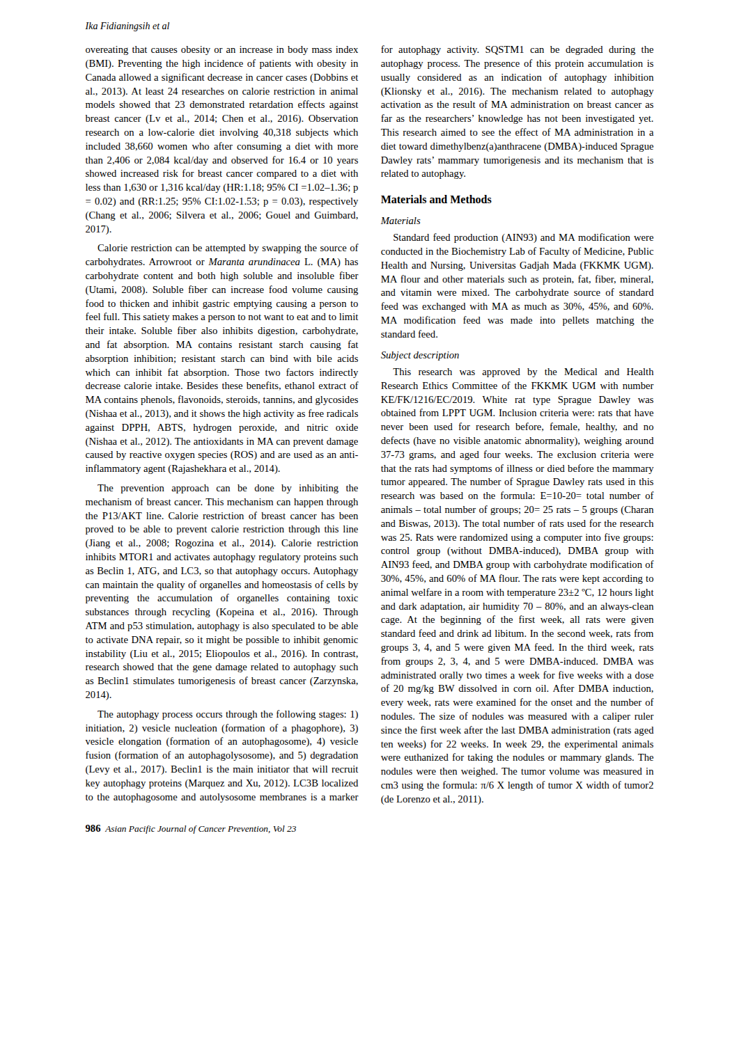Ika Fidianingsih et al
overeating that causes obesity or an increase in body mass index (BMI). Preventing the high incidence of patients with obesity in Canada allowed a significant decrease in cancer cases (Dobbins et al., 2013). At least 24 researches on calorie restriction in animal models showed that 23 demonstrated retardation effects against breast cancer (Lv et al., 2014; Chen et al., 2016). Observation research on a low-calorie diet involving 40,318 subjects which included 38,660 women who after consuming a diet with more than 2,406 or 2,084 kcal/day and observed for 16.4 or 10 years showed increased risk for breast cancer compared to a diet with less than 1,630 or 1,316 kcal/day (HR:1.18; 95% CI =1.02–1.36; p = 0.02) and (RR:1.25; 95% CI:1.02-1.53; p = 0.03), respectively (Chang et al., 2006; Silvera et al., 2006; Gouel and Guimbard, 2017).
Calorie restriction can be attempted by swapping the source of carbohydrates. Arrowroot or Maranta arundinacea L. (MA) has carbohydrate content and both high soluble and insoluble fiber (Utami, 2008). Soluble fiber can increase food volume causing food to thicken and inhibit gastric emptying causing a person to feel full. This satiety makes a person to not want to eat and to limit their intake. Soluble fiber also inhibits digestion, carbohydrate, and fat absorption. MA contains resistant starch causing fat absorption inhibition; resistant starch can bind with bile acids which can inhibit fat absorption. Those two factors indirectly decrease calorie intake. Besides these benefits, ethanol extract of MA contains phenols, flavonoids, steroids, tannins, and glycosides (Nishaa et al., 2013), and it shows the high activity as free radicals against DPPH, ABTS, hydrogen peroxide, and nitric oxide (Nishaa et al., 2012). The antioxidants in MA can prevent damage caused by reactive oxygen species (ROS) and are used as an anti-inflammatory agent (Rajashekhara et al., 2014).
The prevention approach can be done by inhibiting the mechanism of breast cancer. This mechanism can happen through the P13/AKT line. Calorie restriction of breast cancer has been proved to be able to prevent calorie restriction through this line (Jiang et al., 2008; Rogozina et al., 2014). Calorie restriction inhibits MTOR1 and activates autophagy regulatory proteins such as Beclin 1, ATG, and LC3, so that autophagy occurs. Autophagy can maintain the quality of organelles and homeostasis of cells by preventing the accumulation of organelles containing toxic substances through recycling (Kopeina et al., 2016). Through ATM and p53 stimulation, autophagy is also speculated to be able to activate DNA repair, so it might be possible to inhibit genomic instability (Liu et al., 2015; Eliopoulos et al., 2016). In contrast, research showed that the gene damage related to autophagy such as Beclin1 stimulates tumorigenesis of breast cancer (Zarzynska, 2014).
The autophagy process occurs through the following stages: 1) initiation, 2) vesicle nucleation (formation of a phagophore), 3) vesicle elongation (formation of an autophagosome), 4) vesicle fusion (formation of an autophagolysosome), and 5) degradation (Levy et al., 2017). Beclin1 is the main initiator that will recruit key autophagy proteins (Marquez and Xu, 2012). LC3B localized to the autophagosome and autolysosome membranes is a marker for autophagy activity. SQSTM1 can be degraded during the autophagy process. The presence of this protein accumulation is usually considered as an indication of autophagy inhibition (Klionsky et al., 2016). The mechanism related to autophagy activation as the result of MA administration on breast cancer as far as the researchers’ knowledge has not been investigated yet. This research aimed to see the effect of MA administration in a diet toward dimethylbenz(a)anthracene (DMBA)-induced Sprague Dawley rats’ mammary tumorigenesis and its mechanism that is related to autophagy.
Materials and Methods
Materials
Standard feed production (AIN93) and MA modification were conducted in the Biochemistry Lab of Faculty of Medicine, Public Health and Nursing, Universitas Gadjah Mada (FKKMK UGM). MA flour and other materials such as protein, fat, fiber, mineral, and vitamin were mixed. The carbohydrate source of standard feed was exchanged with MA as much as 30%, 45%, and 60%. MA modification feed was made into pellets matching the standard feed.
Subject description
This research was approved by the Medical and Health Research Ethics Committee of the FKKMK UGM with number KE/FK/1216/EC/2019. White rat type Sprague Dawley was obtained from LPPT UGM. Inclusion criteria were: rats that have never been used for research before, female, healthy, and no defects (have no visible anatomic abnormality), weighing around 37-73 grams, and aged four weeks. The exclusion criteria were that the rats had symptoms of illness or died before the mammary tumor appeared. The number of Sprague Dawley rats used in this research was based on the formula: E=10-20= total number of animals – total number of groups; 20= 25 rats – 5 groups (Charan and Biswas, 2013). The total number of rats used for the research was 25. Rats were randomized using a computer into five groups: control group (without DMBA-induced), DMBA group with AIN93 feed, and DMBA group with carbohydrate modification of 30%, 45%, and 60% of MA flour. The rats were kept according to animal welfare in a room with temperature 23±2 ºC, 12 hours light and dark adaptation, air humidity 70 – 80%, and an always-clean cage. At the beginning of the first week, all rats were given standard feed and drink ad libitum. In the second week, rats from groups 3, 4, and 5 were given MA feed. In the third week, rats from groups 2, 3, 4, and 5 were DMBA-induced. DMBA was administrated orally two times a week for five weeks with a dose of 20 mg/kg BW dissolved in corn oil. After DMBA induction, every week, rats were examined for the onset and the number of nodules. The size of nodules was measured with a caliper ruler since the first week after the last DMBA administration (rats aged ten weeks) for 22 weeks. In week 29, the experimental animals were euthanized for taking the nodules or mammary glands. The nodules were then weighed. The tumor volume was measured in cm3 using the formula: π/6 X length of tumor X width of tumor2 (de Lorenzo et al., 2011).
986 Asian Pacific Journal of Cancer Prevention, Vol 23